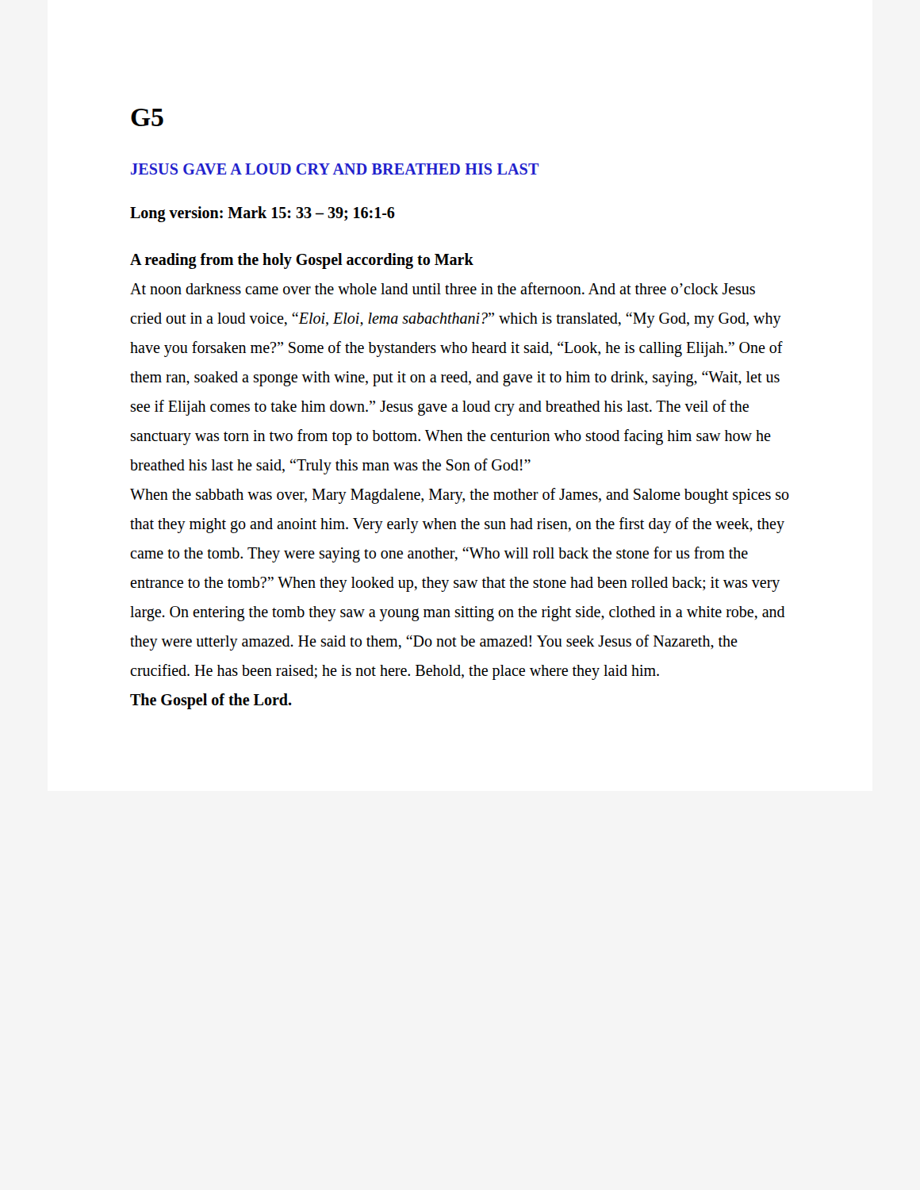G5
Jesus gave a loud cry and breathed his last
Long version: Mark 15: 33 – 39; 16:1-6
A reading from the holy Gospel according to Mark
At noon darkness came over the whole land until three in the afternoon. And at three o’clock Jesus cried out in a loud voice, “Eloi, Eloi, lema sabachthani?” which is translated, “My God, my God, why have you forsaken me?” Some of the bystanders who heard it said, “Look, he is calling Elijah.” One of them ran, soaked a sponge with wine, put it on a reed, and gave it to him to drink, saying, “Wait, let us see if Elijah comes to take him down.” Jesus gave a loud cry and breathed his last. The veil of the sanctuary was torn in two from top to bottom. When the centurion who stood facing him saw how he breathed his last he said, “Truly this man was the Son of God!”
When the sabbath was over, Mary Magdalene, Mary, the mother of James, and Salome bought spices so that they might go and anoint him. Very early when the sun had risen, on the first day of the week, they came to the tomb. They were saying to one another, “Who will roll back the stone for us from the entrance to the tomb?” When they looked up, they saw that the stone had been rolled back; it was very large. On entering the tomb they saw a young man sitting on the right side, clothed in a white robe, and they were utterly amazed. He said to them, “Do not be amazed! You seek Jesus of Nazareth, the crucified. He has been raised; he is not here. Behold, the place where they laid him.
The Gospel of the Lord.